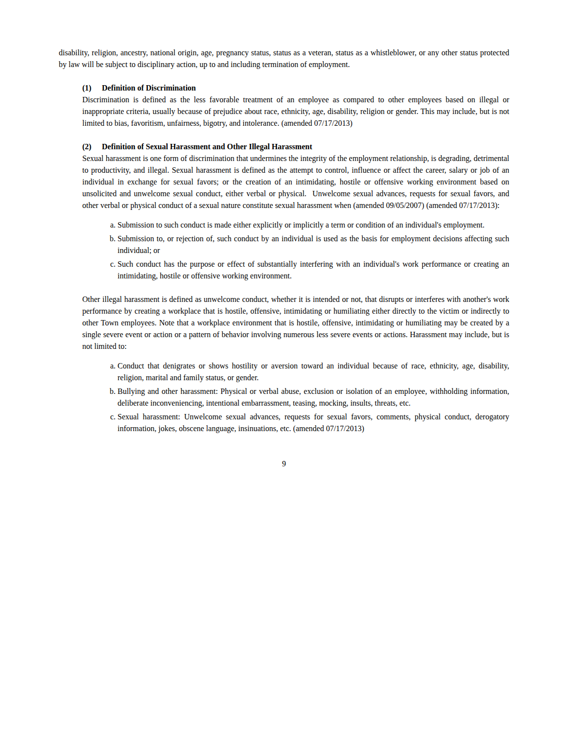disability, religion, ancestry, national origin, age, pregnancy status, status as a veteran, status as a whistleblower, or any other status protected by law will be subject to disciplinary action, up to and including termination of employment.
(1) Definition of Discrimination
Discrimination is defined as the less favorable treatment of an employee as compared to other employees based on illegal or inappropriate criteria, usually because of prejudice about race, ethnicity, age, disability, religion or gender. This may include, but is not limited to bias, favoritism, unfairness, bigotry, and intolerance. (amended 07/17/2013)
(2) Definition of Sexual Harassment and Other Illegal Harassment
Sexual harassment is one form of discrimination that undermines the integrity of the employment relationship, is degrading, detrimental to productivity, and illegal. Sexual harassment is defined as the attempt to control, influence or affect the career, salary or job of an individual in exchange for sexual favors; or the creation of an intimidating, hostile or offensive working environment based on unsolicited and unwelcome sexual conduct, either verbal or physical. Unwelcome sexual advances, requests for sexual favors, and other verbal or physical conduct of a sexual nature constitute sexual harassment when (amended 09/05/2007) (amended 07/17/2013):
Submission to such conduct is made either explicitly or implicitly a term or condition of an individual's employment.
Submission to, or rejection of, such conduct by an individual is used as the basis for employment decisions affecting such individual; or
Such conduct has the purpose or effect of substantially interfering with an individual's work performance or creating an intimidating, hostile or offensive working environment.
Other illegal harassment is defined as unwelcome conduct, whether it is intended or not, that disrupts or interferes with another's work performance by creating a workplace that is hostile, offensive, intimidating or humiliating either directly to the victim or indirectly to other Town employees. Note that a workplace environment that is hostile, offensive, intimidating or humiliating may be created by a single severe event or action or a pattern of behavior involving numerous less severe events or actions. Harassment may include, but is not limited to:
Conduct that denigrates or shows hostility or aversion toward an individual because of race, ethnicity, age, disability, religion, marital and family status, or gender.
Bullying and other harassment: Physical or verbal abuse, exclusion or isolation of an employee, withholding information, deliberate inconveniencing, intentional embarrassment, teasing, mocking, insults, threats, etc.
Sexual harassment: Unwelcome sexual advances, requests for sexual favors, comments, physical conduct, derogatory information, jokes, obscene language, insinuations, etc. (amended 07/17/2013)
9